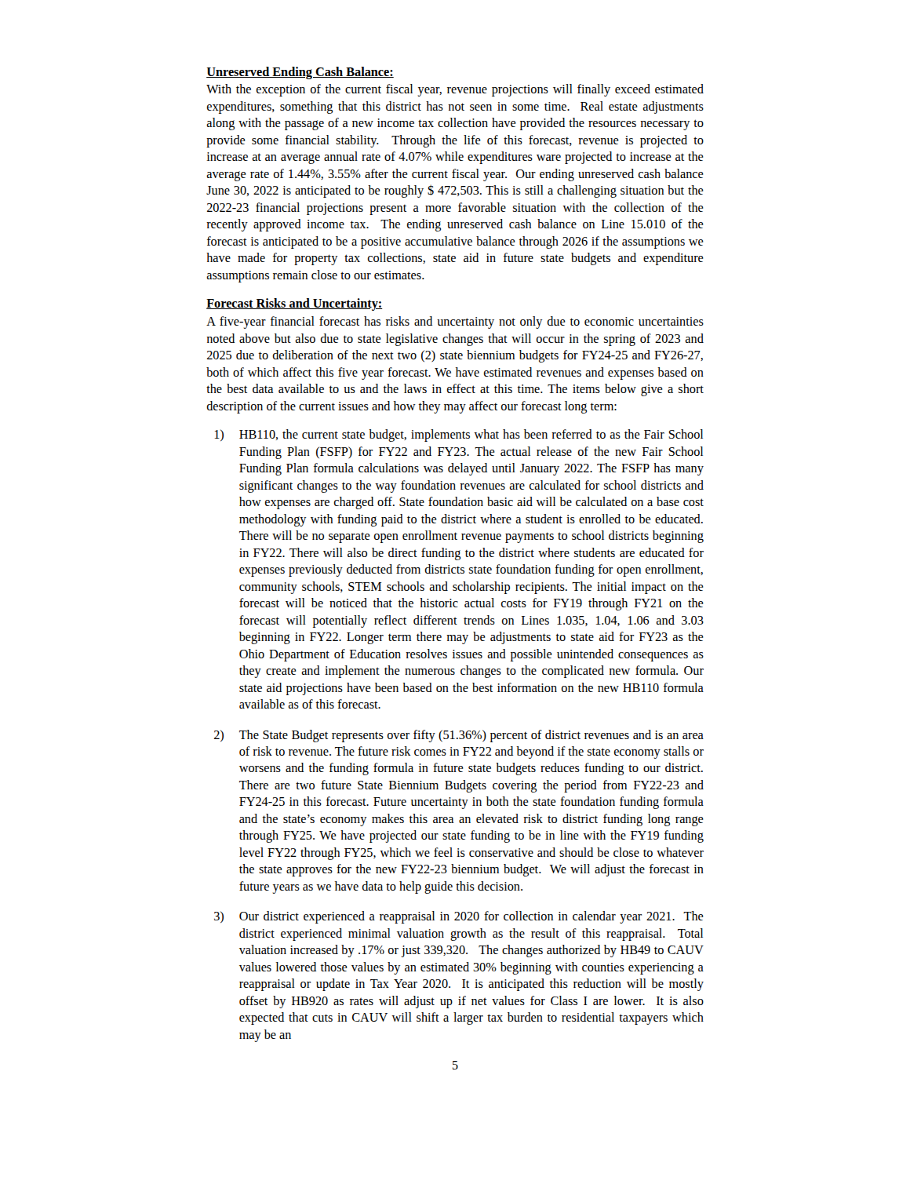Unreserved Ending Cash Balance:
With the exception of the current fiscal year, revenue projections will finally exceed estimated expenditures, something that this district has not seen in some time. Real estate adjustments along with the passage of a new income tax collection have provided the resources necessary to provide some financial stability. Through the life of this forecast, revenue is projected to increase at an average annual rate of 4.07% while expenditures ware projected to increase at the average rate of 1.44%, 3.55% after the current fiscal year. Our ending unreserved cash balance June 30, 2022 is anticipated to be roughly $ 472,503. This is still a challenging situation but the 2022-23 financial projections present a more favorable situation with the collection of the recently approved income tax. The ending unreserved cash balance on Line 15.010 of the forecast is anticipated to be a positive accumulative balance through 2026 if the assumptions we have made for property tax collections, state aid in future state budgets and expenditure assumptions remain close to our estimates.
Forecast Risks and Uncertainty:
A five-year financial forecast has risks and uncertainty not only due to economic uncertainties noted above but also due to state legislative changes that will occur in the spring of 2023 and 2025 due to deliberation of the next two (2) state biennium budgets for FY24-25 and FY26-27, both of which affect this five year forecast. We have estimated revenues and expenses based on the best data available to us and the laws in effect at this time. The items below give a short description of the current issues and how they may affect our forecast long term:
HB110, the current state budget, implements what has been referred to as the Fair School Funding Plan (FSFP) for FY22 and FY23. The actual release of the new Fair School Funding Plan formula calculations was delayed until January 2022. The FSFP has many significant changes to the way foundation revenues are calculated for school districts and how expenses are charged off. State foundation basic aid will be calculated on a base cost methodology with funding paid to the district where a student is enrolled to be educated. There will be no separate open enrollment revenue payments to school districts beginning in FY22. There will also be direct funding to the district where students are educated for expenses previously deducted from districts state foundation funding for open enrollment, community schools, STEM schools and scholarship recipients. The initial impact on the forecast will be noticed that the historic actual costs for FY19 through FY21 on the forecast will potentially reflect different trends on Lines 1.035, 1.04, 1.06 and 3.03 beginning in FY22. Longer term there may be adjustments to state aid for FY23 as the Ohio Department of Education resolves issues and possible unintended consequences as they create and implement the numerous changes to the complicated new formula. Our state aid projections have been based on the best information on the new HB110 formula available as of this forecast.
The State Budget represents over fifty (51.36%) percent of district revenues and is an area of risk to revenue. The future risk comes in FY22 and beyond if the state economy stalls or worsens and the funding formula in future state budgets reduces funding to our district. There are two future State Biennium Budgets covering the period from FY22-23 and FY24-25 in this forecast. Future uncertainty in both the state foundation funding formula and the state’s economy makes this area an elevated risk to district funding long range through FY25. We have projected our state funding to be in line with the FY19 funding level FY22 through FY25, which we feel is conservative and should be close to whatever the state approves for the new FY22-23 biennium budget. We will adjust the forecast in future years as we have data to help guide this decision.
Our district experienced a reappraisal in 2020 for collection in calendar year 2021. The district experienced minimal valuation growth as the result of this reappraisal. Total valuation increased by .17% or just 339,320. The changes authorized by HB49 to CAUV values lowered those values by an estimated 30% beginning with counties experiencing a reappraisal or update in Tax Year 2020. It is anticipated this reduction will be mostly offset by HB920 as rates will adjust up if net values for Class I are lower. It is also expected that cuts in CAUV will shift a larger tax burden to residential taxpayers which may be an
5